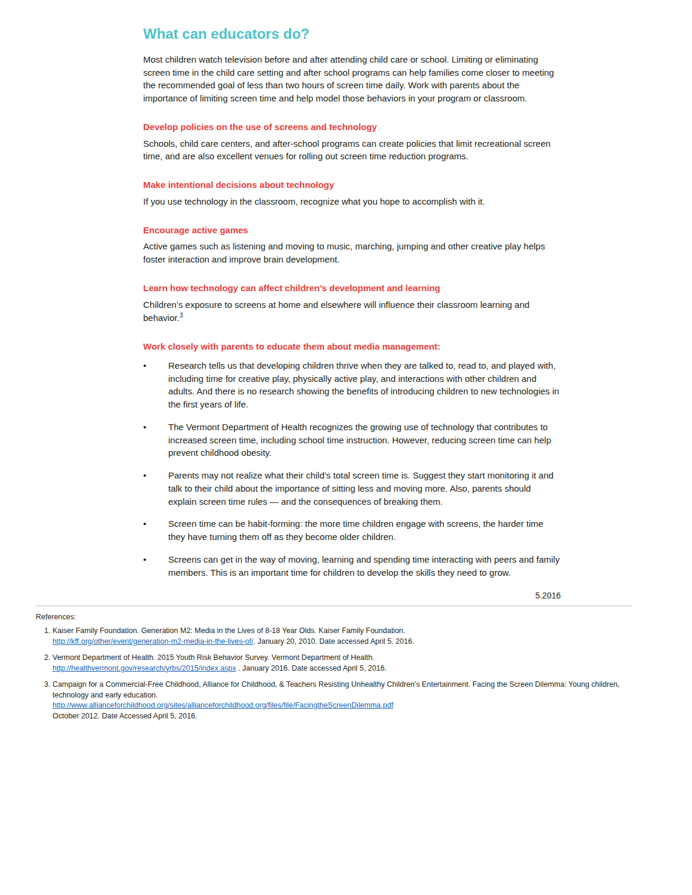What can educators do?
Most children watch television before and after attending child care or school. Limiting or eliminating screen time in the child care setting and after school programs can help families come closer to meeting the recommended goal of less than two hours of screen time daily. Work with parents about the importance of limiting screen time and help model those behaviors in your program or classroom.
Develop policies on the use of screens and technology
Schools, child care centers, and after-school programs can create policies that limit recreational screen time, and are also excellent venues for rolling out screen time reduction programs.
Make intentional decisions about technology
If you use technology in the classroom, recognize what you hope to accomplish with it.
Encourage active games
Active games such as listening and moving to music, marching, jumping and other creative play helps foster interaction and improve brain development.
Learn how technology can affect children’s development and learning
Children’s exposure to screens at home and elsewhere will influence their classroom learning and behavior.3
Work closely with parents to educate them about media management:
Research tells us that developing children thrive when they are talked to, read to, and played with, including time for creative play, physically active play, and interactions with other children and adults. And there is no research showing the benefits of introducing children to new technologies in the first years of life.
The Vermont Department of Health recognizes the growing use of technology that contributes to increased screen time, including school time instruction. However, reducing screen time can help prevent childhood obesity.
Parents may not realize what their child’s total screen time is. Suggest they start monitoring it and talk to their child about the importance of sitting less and moving more. Also, parents should explain screen time rules — and the consequences of breaking them.
Screen time can be habit-forming: the more time children engage with screens, the harder time they have turning them off as they become older children.
Screens can get in the way of moving, learning and spending time interacting with peers and family members. This is an important time for children to develop the skills they need to grow.
5.2016
References:
Kaiser Family Foundation. Generation M2: Media in the Lives of 8-18 Year Olds. Kaiser Family Foundation.
http://kff.org/other/event/generation-m2-media-in-the-lives-of/. January 20, 2010. Date accessed April 5. 2016.
Vermont Department of Health. 2015 Youth Risk Behavior Survey. Vermont Department of Health.
http://healthvermont.gov/research/yrbs/2015/index.aspx . January 2016. Date accessed April 5, 2016.
Campaign for a Commercial-Free Childhood, Alliance for Childhood, & Teachers Resisting Unhealthy Children's Entertainment. Facing the Screen Dilemma: Young children, technology and early education.
http://www.allianceforchildhood.org/sites/allianceforchildhood.org/files/file/FacingtheScreenDilemma.pdf
October 2012. Date Accessed April 5, 2016.